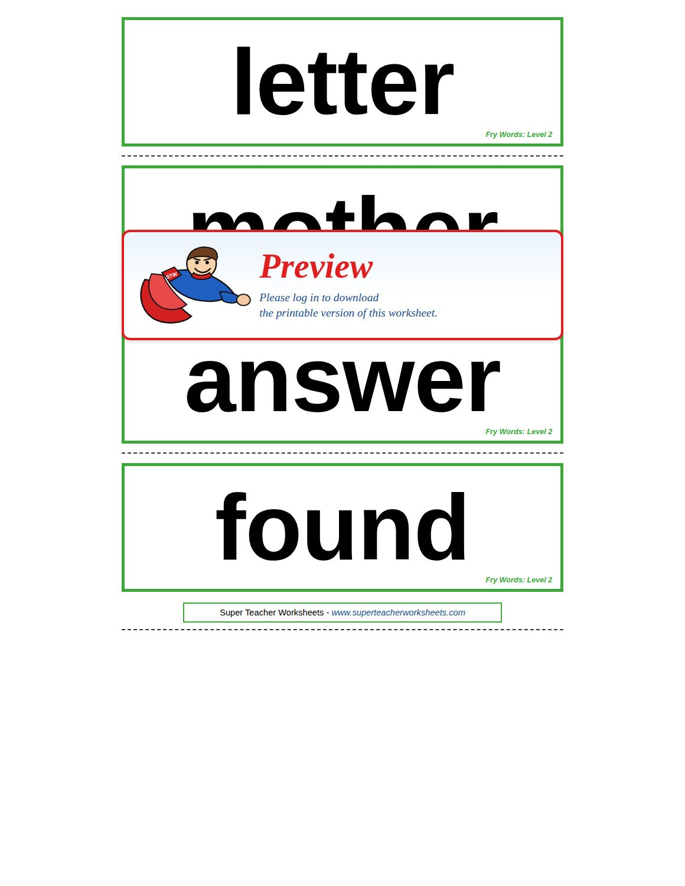letter Fry Words: Level 2
mother Fry Words: Level 2
answer Fry Words: Level 2
found Fry Words: Level 2
STW
Preview
Please log in to download
the printable version of this worksheet.
Super Teacher Worksheets - www.superteacherworksheets.com